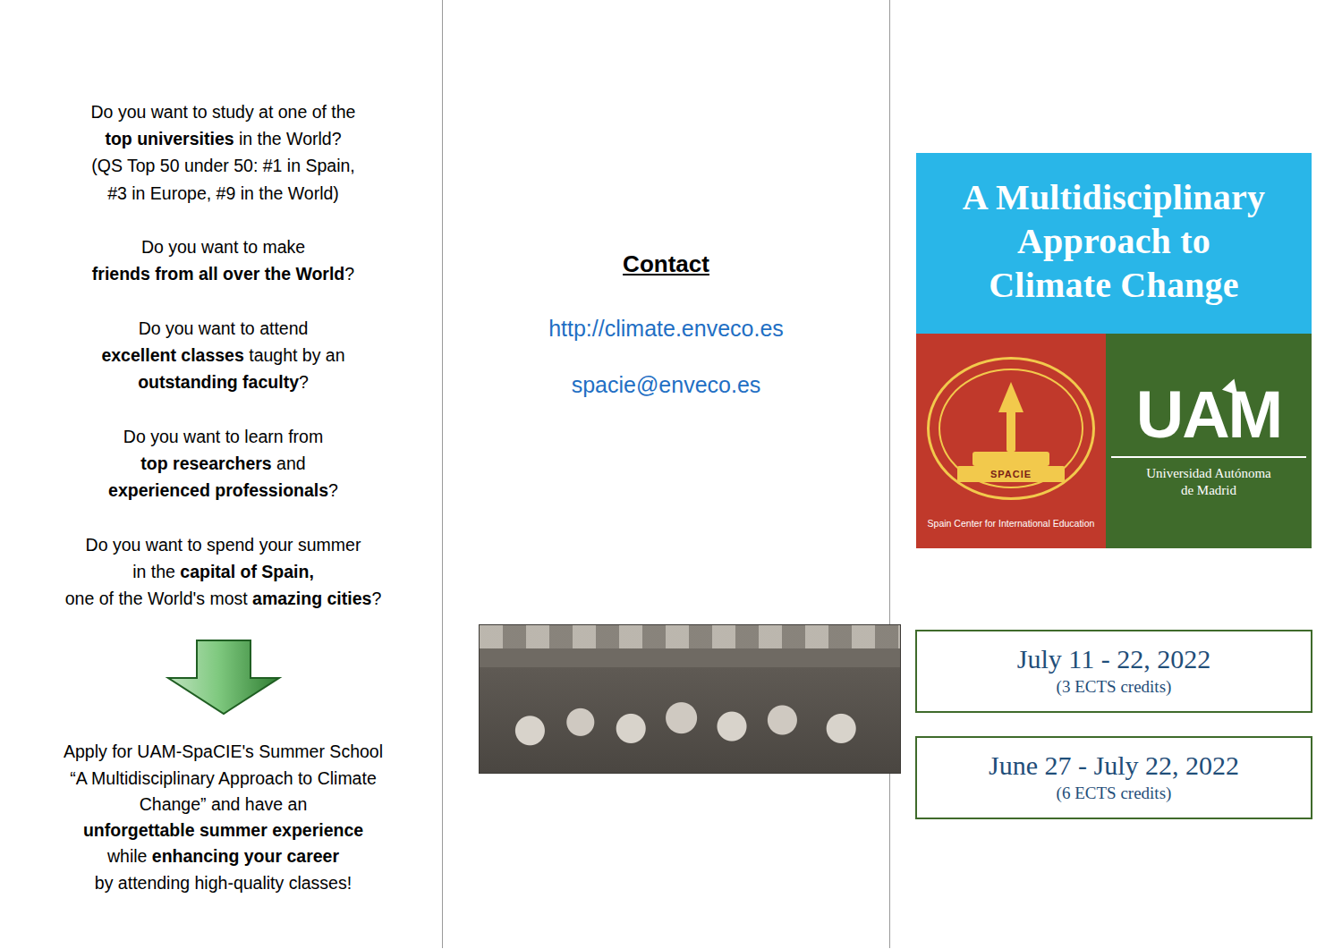Do you want to study at one of the
top universities in the World?
(QS Top 50 under 50: #1 in Spain,
#3 in Europe, #9 in the World)
Do you want to make
friends from all over the World?
Do you want to attend
excellent classes taught by an
outstanding faculty?
Do you want to learn from
top researchers and
experienced professionals?
Do you want to spend your summer
in the capital of Spain,
one of the World's most amazing cities?
Apply for UAM-SpaCIE's Summer School
“A Multidisciplinary Approach to Climate
Change” and have an
unforgettable summer experience
while enhancing your career
by attending high-quality classes!
Contact
http://climate.enveco.es spacie@enveco.es
Group photo of international students in a classroom decorated with flags
A Multidisciplinary
Approach to
Climate Change
SPACIE
Spain Center for International Education
UAM
Universidad Autónoma
de Madrid
July 11 - 22, 2022
(3 ECTS credits)
June 27 - July 22, 2022
(6 ECTS credits)